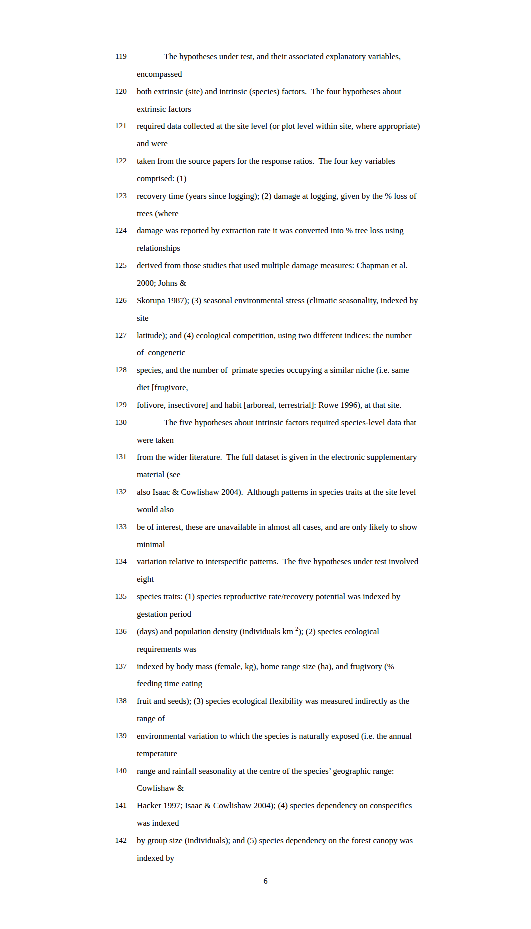The hypotheses under test, and their associated explanatory variables, encompassed
both extrinsic (site) and intrinsic (species) factors. The four hypotheses about extrinsic factors
required data collected at the site level (or plot level within site, where appropriate) and were
taken from the source papers for the response ratios. The four key variables comprised: (1)
recovery time (years since logging); (2) damage at logging, given by the % loss of trees (where
damage was reported by extraction rate it was converted into % tree loss using relationships
derived from those studies that used multiple damage measures: Chapman et al. 2000; Johns &
Skorupa 1987); (3) seasonal environmental stress (climatic seasonality, indexed by site
latitude); and (4) ecological competition, using two different indices: the number of congeneric
species, and the number of primate species occupying a similar niche (i.e. same diet [frugivore,
folivore, insectivore] and habit [arboreal, terrestrial]: Rowe 1996), at that site.
The five hypotheses about intrinsic factors required species-level data that were taken
from the wider literature. The full dataset is given in the electronic supplementary material (see
also Isaac & Cowlishaw 2004). Although patterns in species traits at the site level would also
be of interest, these are unavailable in almost all cases, and are only likely to show minimal
variation relative to interspecific patterns. The five hypotheses under test involved eight
species traits: (1) species reproductive rate/recovery potential was indexed by gestation period
(days) and population density (individuals km-2); (2) species ecological requirements was
indexed by body mass (female, kg), home range size (ha), and frugivory (% feeding time eating
fruit and seeds); (3) species ecological flexibility was measured indirectly as the range of
environmental variation to which the species is naturally exposed (i.e. the annual temperature
range and rainfall seasonality at the centre of the species’ geographic range: Cowlishaw &
Hacker 1997; Isaac & Cowlishaw 2004); (4) species dependency on conspecifics was indexed
by group size (individuals); and (5) species dependency on the forest canopy was indexed by
6